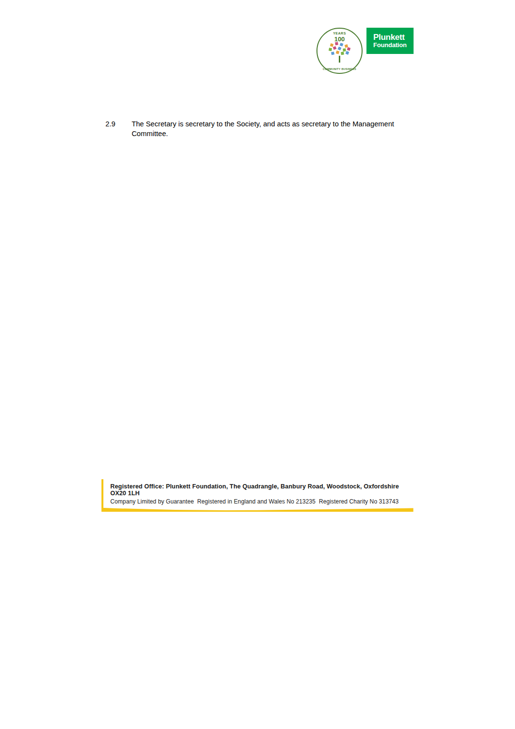YEARS
100
COMMUNITY BUSINESS
Plunkett
Foundation
2.9
The Secretary is secretary to the Society, and acts as secretary to the Management Committee.
Registered Office: Plunkett Foundation, The Quadrangle, Banbury Road, Woodstock, Oxfordshire OX20 1LH
Company Limited by Guarantee Registered in England and Wales No 213235 Registered Charity No 313743